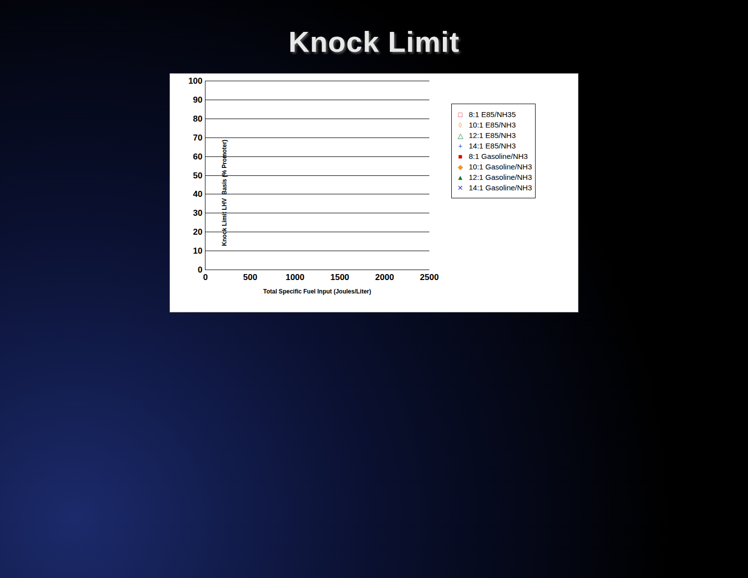Knock Limit
Knock Limit LHV Basis (% Promoter)
100
90
80
70
60
50
40
30
20
10
0
0
500
1000
1500
2000
2500
Total Specific Fuel Input (Joules/Liter)
□8:1 E85/NH35
◊10:1 E85/NH3
△12:1 E85/NH3
+14:1 E85/NH3
■8:1 Gasoline/NH3
◆10:1 Gasoline/NH3
▲12:1 Gasoline/NH3
✕14:1 Gasoline/NH3